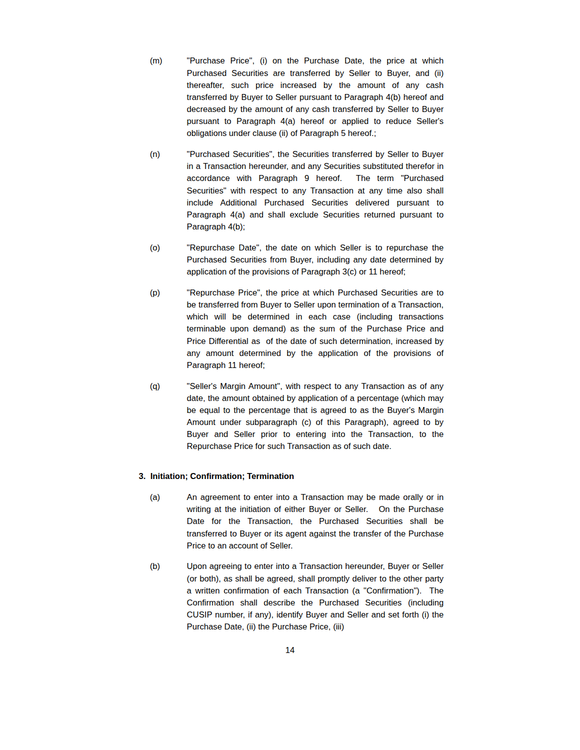(m) "Purchase Price", (i) on the Purchase Date, the price at which Purchased Securities are transferred by Seller to Buyer, and (ii) thereafter, such price increased by the amount of any cash transferred by Buyer to Seller pursuant to Paragraph 4(b) hereof and decreased by the amount of any cash transferred by Seller to Buyer pursuant to Paragraph 4(a) hereof or applied to reduce Seller's obligations under clause (ii) of Paragraph 5 hereof.;
(n) "Purchased Securities", the Securities transferred by Seller to Buyer in a Transaction hereunder, and any Securities substituted therefor in accordance with Paragraph 9 hereof. The term "Purchased Securities" with respect to any Transaction at any time also shall include Additional Purchased Securities delivered pursuant to Paragraph 4(a) and shall exclude Securities returned pursuant to Paragraph 4(b);
(o) "Repurchase Date", the date on which Seller is to repurchase the Purchased Securities from Buyer, including any date determined by application of the provisions of Paragraph 3(c) or 11 hereof;
(p) "Repurchase Price", the price at which Purchased Securities are to be transferred from Buyer to Seller upon termination of a Transaction, which will be determined in each case (including transactions terminable upon demand) as the sum of the Purchase Price and Price Differential as of the date of such determination, increased by any amount determined by the application of the provisions of Paragraph 11 hereof;
(q) "Seller's Margin Amount", with respect to any Transaction as of any date, the amount obtained by application of a percentage (which may be equal to the percentage that is agreed to as the Buyer's Margin Amount under subparagraph (c) of this Paragraph), agreed to by Buyer and Seller prior to entering into the Transaction, to the Repurchase Price for such Transaction as of such date.
3. Initiation; Confirmation; Termination
(a) An agreement to enter into a Transaction may be made orally or in writing at the initiation of either Buyer or Seller. On the Purchase Date for the Transaction, the Purchased Securities shall be transferred to Buyer or its agent against the transfer of the Purchase Price to an account of Seller.
(b) Upon agreeing to enter into a Transaction hereunder, Buyer or Seller (or both), as shall be agreed, shall promptly deliver to the other party a written confirmation of each Transaction (a "Confirmation"). The Confirmation shall describe the Purchased Securities (including CUSIP number, if any), identify Buyer and Seller and set forth (i) the Purchase Date, (ii) the Purchase Price, (iii)
14